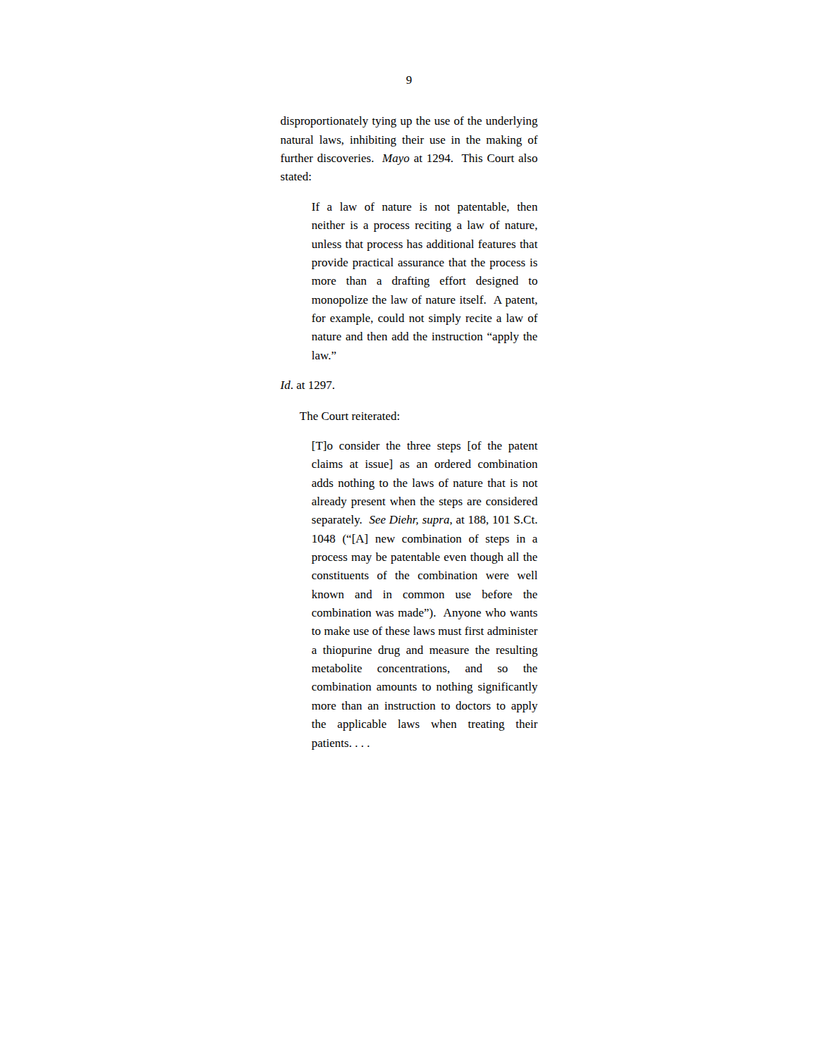9
disproportionately tying up the use of the underlying natural laws, inhibiting their use in the making of further discoveries. Mayo at 1294. This Court also stated:
If a law of nature is not patentable, then neither is a process reciting a law of nature, unless that process has additional features that provide practical assurance that the process is more than a drafting effort designed to monopolize the law of nature itself. A patent, for example, could not simply recite a law of nature and then add the instruction “apply the law.”
Id. at 1297.
The Court reiterated:
[T]o consider the three steps [of the patent claims at issue] as an ordered combination adds nothing to the laws of nature that is not already present when the steps are considered separately. See Diehr, supra, at 188, 101 S.Ct. 1048 (“[A] new combination of steps in a process may be patentable even though all the constituents of the combination were well known and in common use before the combination was made”). Anyone who wants to make use of these laws must first administer a thiopurine drug and measure the resulting metabolite concentrations, and so the combination amounts to nothing significantly more than an instruction to doctors to apply the applicable laws when treating their patients. . . .